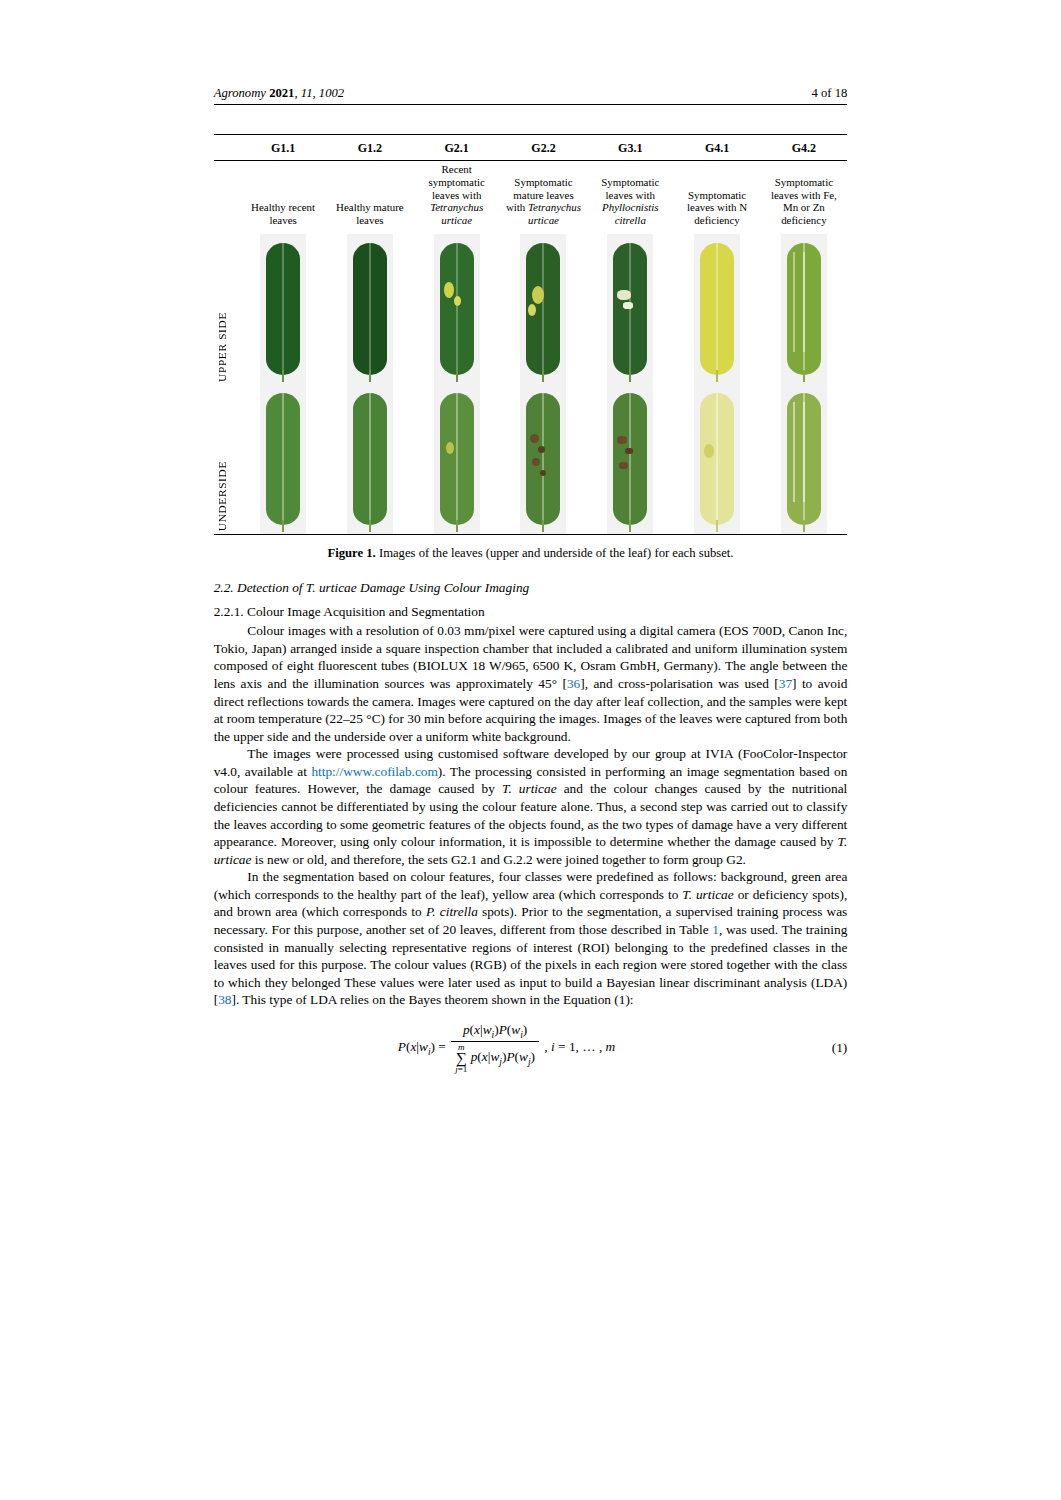Agronomy 2021, 11, 1002
4 of 18
| | G1.1 | G1.2 | G2.1 | G2.2 | G3.1 | G4.1 | G4.2 |
| --- | --- | --- | --- | --- | --- | --- | --- |
| | Healthy recent leaves | Healthy mature leaves | Recent symptomatic leaves with Tetranychus urticae | Symptomatic mature leaves with Tetranychus urticae | Symptomatic leaves with Phyllocnistis citrella | Symptomatic leaves with N deficiency | Symptomatic leaves with Fe, Mn or Zn deficiency |
| UPPER SIDE | | | | | | | |
| UNDERSIDE | | | | | | | |
Figure 1. Images of the leaves (upper and underside of the leaf) for each subset.
2.2. Detection of T. urticae Damage Using Colour Imaging
2.2.1. Colour Image Acquisition and Segmentation
Colour images with a resolution of 0.03 mm/pixel were captured using a digital camera (EOS 700D, Canon Inc, Tokio, Japan) arranged inside a square inspection chamber that included a calibrated and uniform illumination system composed of eight fluorescent tubes (BIOLUX 18 W/965, 6500 K, Osram GmbH, Germany). The angle between the lens axis and the illumination sources was approximately 45° [36], and cross-polarisation was used [37] to avoid direct reflections towards the camera. Images were captured on the day after leaf collection, and the samples were kept at room temperature (22–25 °C) for 30 min before acquiring the images. Images of the leaves were captured from both the upper side and the underside over a uniform white background.
The images were processed using customised software developed by our group at IVIA (FooColor-Inspector v4.0, available at http://www.cofilab.com). The processing consisted in performing an image segmentation based on colour features. However, the damage caused by T. urticae and the colour changes caused by the nutritional deficiencies cannot be differentiated by using the colour feature alone. Thus, a second step was carried out to classify the leaves according to some geometric features of the objects found, as the two types of damage have a very different appearance. Moreover, using only colour information, it is impossible to determine whether the damage caused by T. urticae is new or old, and therefore, the sets G2.1 and G.2.2 were joined together to form group G2.
In the segmentation based on colour features, four classes were predefined as follows: background, green area (which corresponds to the healthy part of the leaf), yellow area (which corresponds to T. urticae or deficiency spots), and brown area (which corresponds to P. citrella spots). Prior to the segmentation, a supervised training process was necessary. For this purpose, another set of 20 leaves, different from those described in Table 1, was used. The training consisted in manually selecting representative regions of interest (ROI) belonging to the predefined classes in the leaves used for this purpose. The colour values (RGB) of the pixels in each region were stored together with the class to which they belonged These values were later used as input to build a Bayesian linear discriminant analysis (LDA) [38]. This type of LDA relies on the Bayes theorem shown in the Equation (1):
P(x|wi) = p(x|wi)P(wi) m∑j=1 p(x|wj)P(wj) , i = 1, … , m
(1)